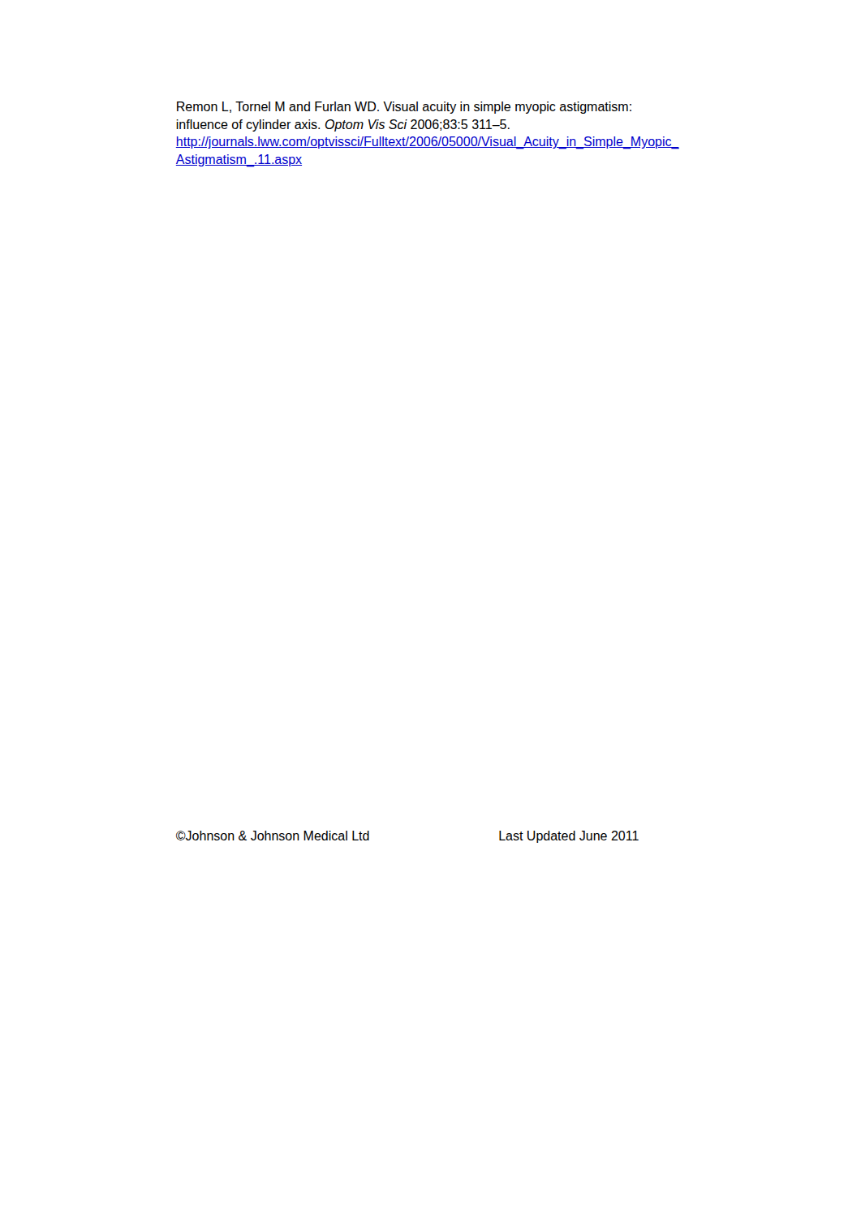Remon L, Tornel M and Furlan WD. Visual acuity in simple myopic astigmatism: influence of cylinder axis. Optom Vis Sci 2006;83:5 311–5.
http://journals.lww.com/optvissci/Fulltext/2006/05000/Visual_Acuity_in_Simple_Myopic_Astigmatism_.11.aspx
©Johnson & Johnson Medical Ltd Last Updated June 2011